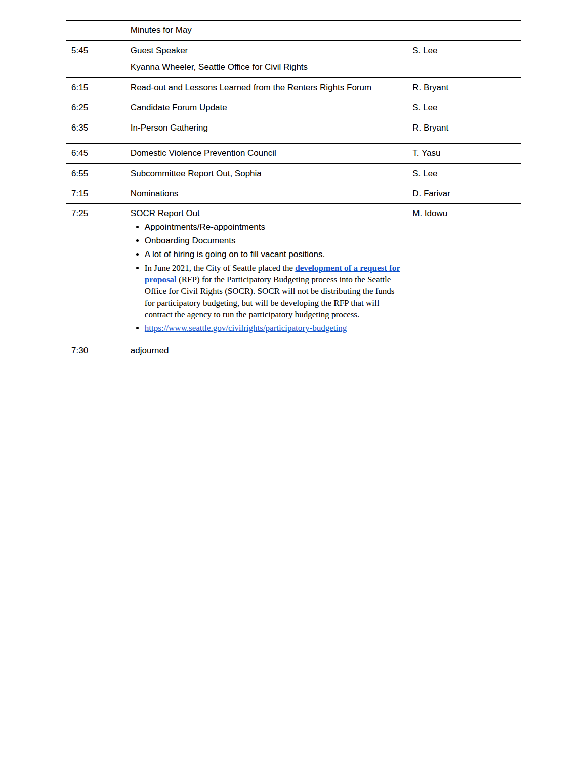| | Minutes for May | |
| 5:45 | Guest Speaker Kyanna Wheeler, Seattle Office for Civil Rights | S. Lee |
| 6:15 | Read-out and Lessons Learned from the Renters Rights Forum | R. Bryant |
| 6:25 | Candidate Forum Update | S. Lee |
| 6:35 | In-Person Gathering | R. Bryant |
| 6:45 | Domestic Violence Prevention Council | T. Yasu |
| 6:55 | Subcommittee Report Out, Sophia | S. Lee |
| 7:15 | Nominations | D. Farivar |
| 7:25 | SOCR Report Out Appointments/Re-appointments Onboarding Documents A lot of hiring is going on to fill vacant positions. In June 2021, the City of Seattle placed the development of a request for proposal (RFP) for the Participatory Budgeting process into the Seattle Office for Civil Rights (SOCR). SOCR will not be distributing the funds for participatory budgeting, but will be developing the RFP that will contract the agency to run the participatory budgeting process. https://www.seattle.gov/civilrights/participatory-budgeting | M. Idowu |
| 7:30 | adjourned | |